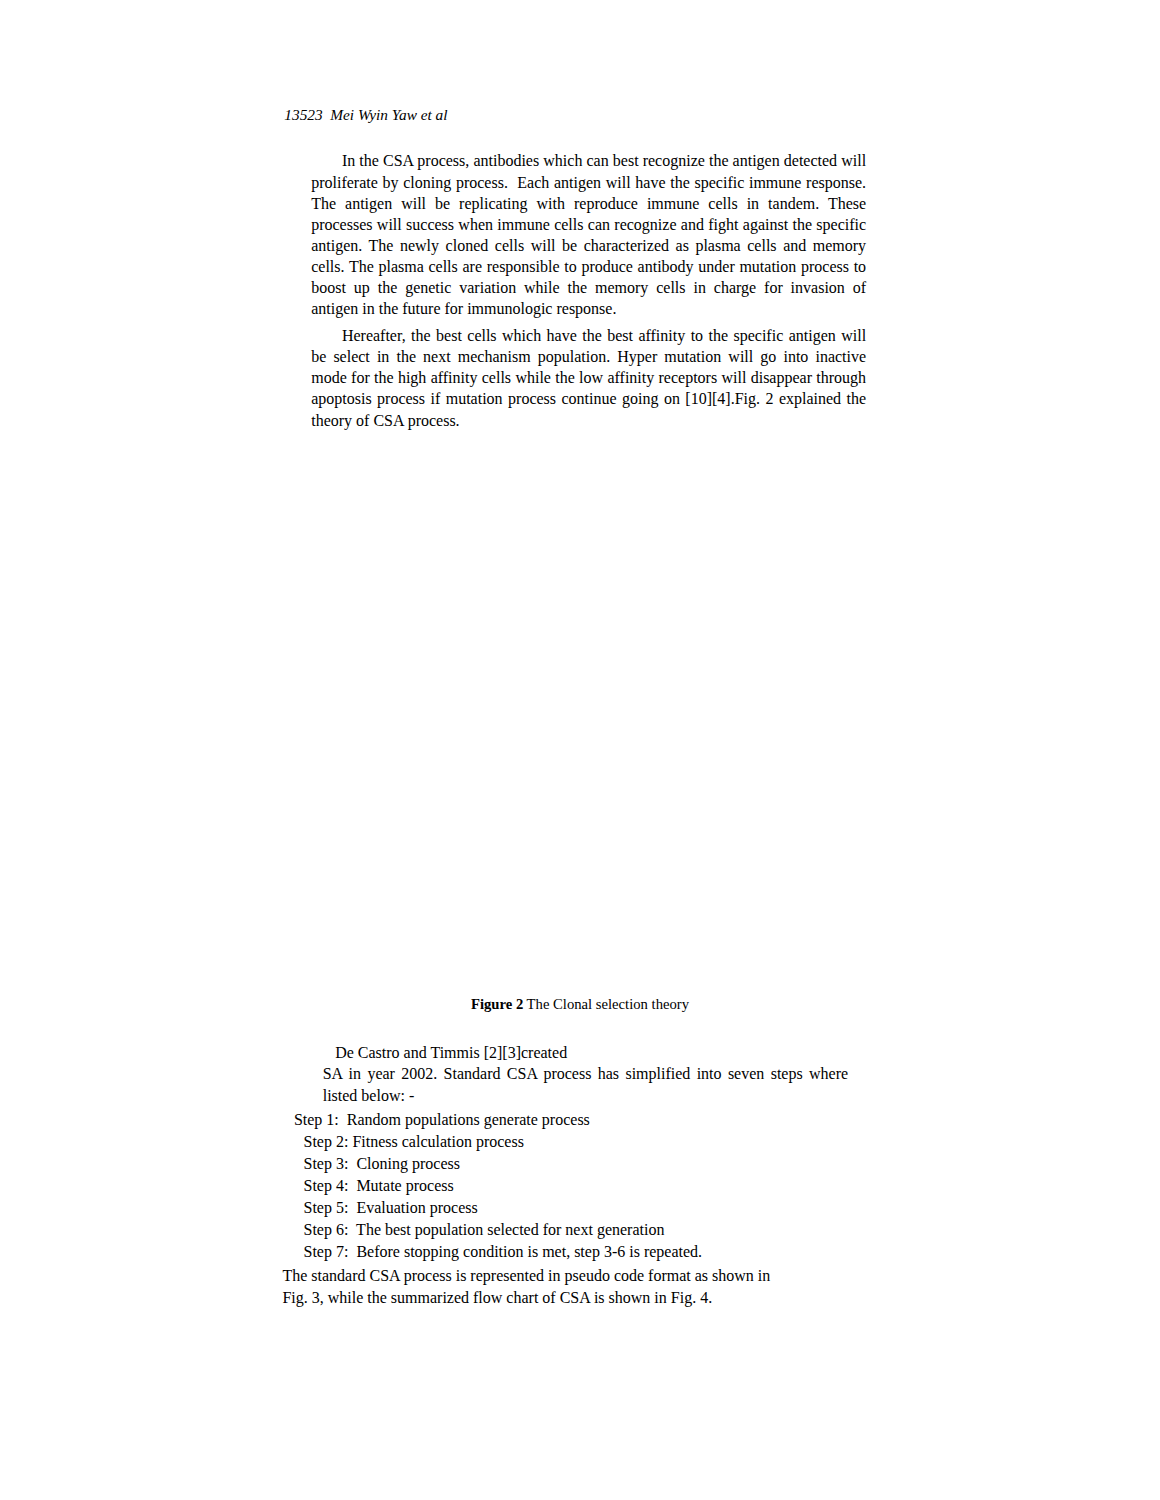13523 Mei Wyin Yaw et al
In the CSA process, antibodies which can best recognize the antigen detected will proliferate by cloning process. Each antigen will have the specific immune response. The antigen will be replicating with reproduce immune cells in tandem. These processes will success when immune cells can recognize and fight against the specific antigen. The newly cloned cells will be characterized as plasma cells and memory cells. The plasma cells are responsible to produce antibody under mutation process to boost up the genetic variation while the memory cells in charge for invasion of antigen in the future for immunologic response.
Hereafter, the best cells which have the best affinity to the specific antigen will be select in the next mechanism population. Hyper mutation will go into inactive mode for the high affinity cells while the low affinity receptors will disappear through apoptosis process if mutation process continue going on [10][4].Fig. 2 explained the theory of CSA process.
Figure 2 The Clonal selection theory
De Castro and Timmis [2][3]created
SA in year 2002. Standard CSA process has simplified into seven steps where listed below: -
Step 1: Random populations generate process
Step 2: Fitness calculation process
Step 3: Cloning process
Step 4: Mutate process
Step 5: Evaluation process
Step 6: The best population selected for next generation
Step 7: Before stopping condition is met, step 3-6 is repeated.
The standard CSA process is represented in pseudo code format as shown in
Fig. 3, while the summarized flow chart of CSA is shown in Fig. 4.